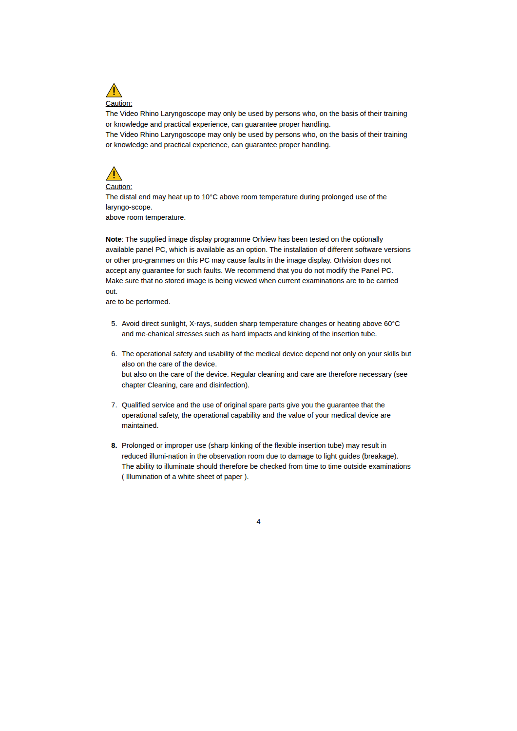Caution:
The Video Rhino Laryngoscope may only be used by persons who, on the basis of their training or knowledge and practical experience, can guarantee proper handling.
The Video Rhino Laryngoscope may only be used by persons who, on the basis of their training or knowledge and practical experience, can guarantee proper handling.
Caution:
The distal end may heat up to 10°C above room temperature during prolonged use of the laryngo-scope.
above room temperature.
Note: The supplied image display programme Orlview has been tested on the optionally available panel PC, which is available as an option. The installation of different software versions or other pro-grammes on this PC may cause faults in the image display. Orlvision does not accept any guarantee for such faults. We recommend that you do not modify the Panel PC.
Make sure that no stored image is being viewed when current examinations are to be carried out.
are to be performed.
Avoid direct sunlight, X-rays, sudden sharp temperature changes or heating above 60°C and me-chanical stresses such as hard impacts and kinking of the insertion tube.
The operational safety and usability of the medical device depend not only on your skills but also on the care of the device.
but also on the care of the device. Regular cleaning and care are therefore necessary (see chapter Cleaning, care and disinfection).
Qualified service and the use of original spare parts give you the guarantee that the operational safety, the operational capability and the value of your medical device are maintained.
Prolonged or improper use (sharp kinking of the flexible insertion tube) may result in reduced illumi-nation in the observation room due to damage to light guides (breakage). The ability to illuminate should therefore be checked from time to time outside examinations ( Illumination of a white sheet of paper ).
4